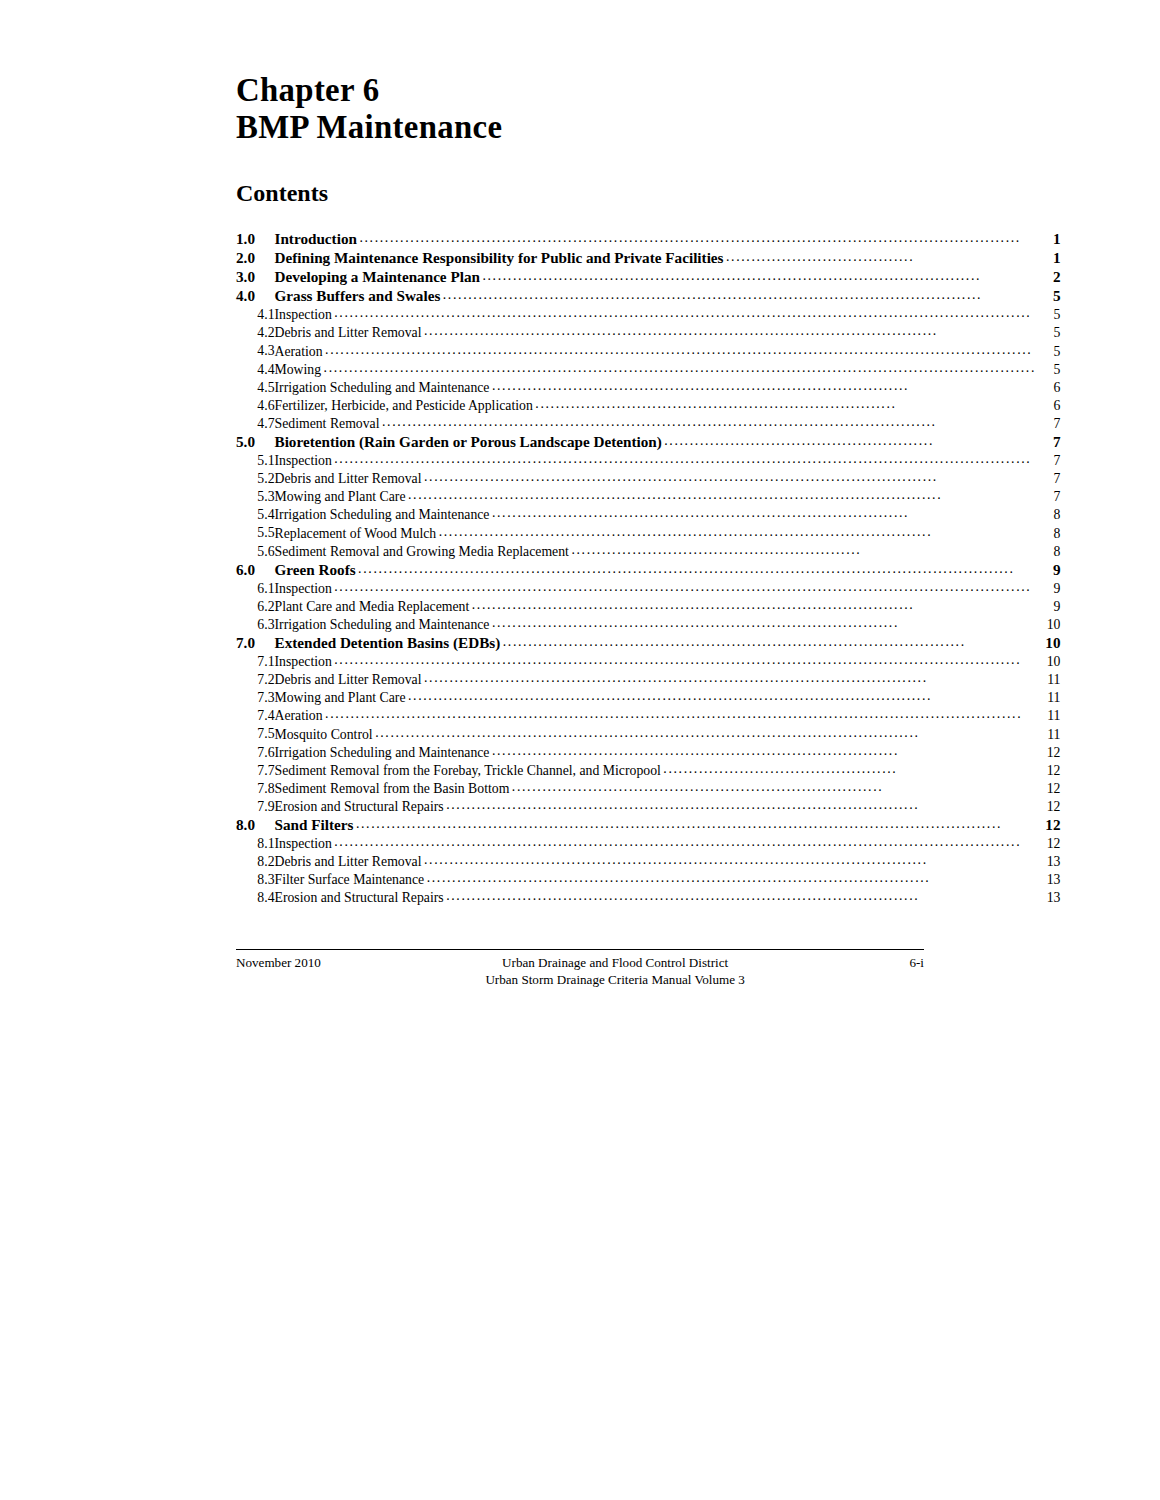Chapter 6BMP Maintenance
Contents
| 1.0 | Introduction .................................................................................................................................. 1 |
| 2.0 | Defining Maintenance Responsibility for Public and Private Facilities ..................................... 1 |
| 3.0 | Developing a Maintenance Plan .................................................................................................. 2 |
| 4.0 | Grass Buffers and Swales .......................................................................................................... 5 |
| 4.1 | Inspection ......................................................................................................................................... 5 |
| 4.2 | Debris and Litter Removal ..................................................................................................... 5 |
| 4.3 | Aeration ........................................................................................................................................... 5 |
| 4.4 | Mowing ............................................................................................................................................ 5 |
| 4.5 | Irrigation Scheduling and Maintenance .................................................................................. 6 |
| 4.6 | Fertilizer, Herbicide, and Pesticide Application ....................................................................... 6 |
| 4.7 | Sediment Removal ............................................................................................................. 7 |
| 5.0 | Bioretention (Rain Garden or Porous Landscape Detention) ..................................................... 7 |
| 5.1 | Inspection ......................................................................................................................................... 7 |
| 5.2 | Debris and Litter Removal ..................................................................................................... 7 |
| 5.3 | Mowing and Plant Care ......................................................................................................... 7 |
| 5.4 | Irrigation Scheduling and Maintenance .................................................................................. 8 |
| 5.5 | Replacement of Wood Mulch ................................................................................................. 8 |
| 5.6 | Sediment Removal and Growing Media Replacement ......................................................... 8 |
| 6.0 | Green Roofs ................................................................................................................................. 9 |
| 6.1 | Inspection ......................................................................................................................................... 9 |
| 6.2 | Plant Care and Media Replacement ....................................................................................... 9 |
| 6.3 | Irrigation Scheduling and Maintenance ................................................................................ 10 |
| 7.0 | Extended Detention Basins (EDBs) ........................................................................................... 10 |
| 7.1 | Inspection ....................................................................................................................................... 10 |
| 7.2 | Debris and Litter Removal ................................................................................................... 11 |
| 7.3 | Mowing and Plant Care ....................................................................................................... 11 |
| 7.4 | Aeration ......................................................................................................................................... 11 |
| 7.5 | Mosquito Control ........................................................................................................... 11 |
| 7.6 | Irrigation Scheduling and Maintenance ................................................................................ 12 |
| 7.7 | Sediment Removal from the Forebay, Trickle Channel, and Micropool .............................................. 12 |
| 7.8 | Sediment Removal from the Basin Bottom ......................................................................... 12 |
| 7.9 | Erosion and Structural Repairs ............................................................................................. 12 |
| 8.0 | Sand Filters ............................................................................................................................... 12 |
| 8.1 | Inspection ....................................................................................................................................... 12 |
| 8.2 | Debris and Litter Removal ................................................................................................... 13 |
| 8.3 | Filter Surface Maintenance ................................................................................................... 13 |
| 8.4 | Erosion and Structural Repairs ............................................................................................. 13 |
November 2010
Urban Drainage and Flood Control District
Urban Storm Drainage Criteria Manual Volume 3
6-i